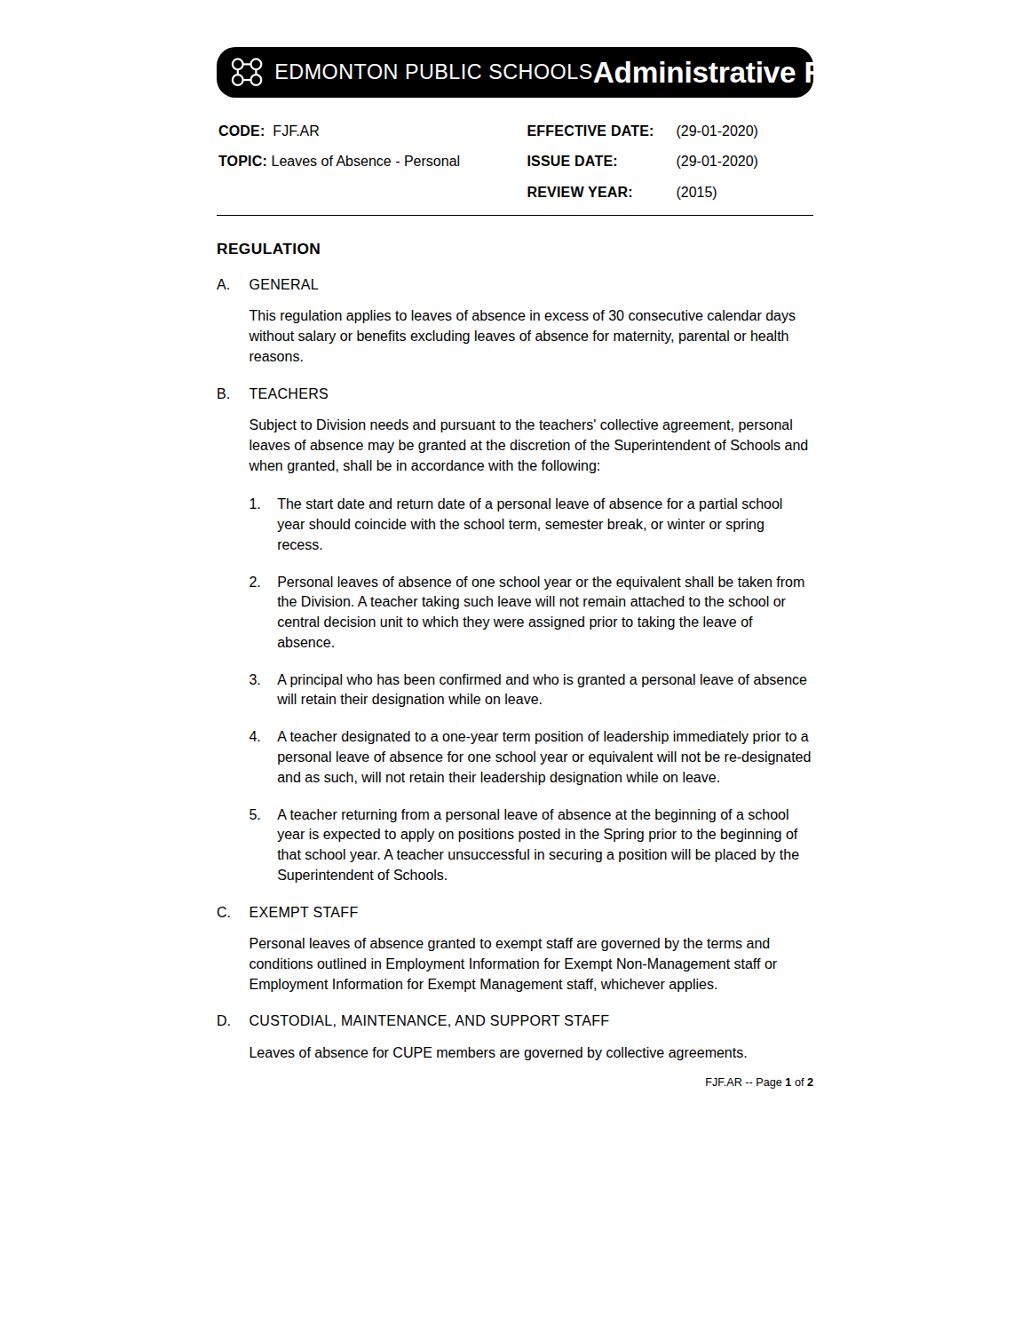EDMONTON PUBLIC SCHOOLS
Administrative Regulation
CODE: FJF.AR
EFFECTIVE DATE:(29-01-2020)
TOPIC: Leaves of Absence - Personal
ISSUE DATE:(29-01-2020)
REVIEW YEAR:(2015)
REGULATION
A.
GENERAL
This regulation applies to leaves of absence in excess of 30 consecutive calendar days without salary or benefits excluding leaves of absence for maternity, parental or health reasons.
B.
TEACHERS
Subject to Division needs and pursuant to the teachers' collective agreement, personal leaves of absence may be granted at the discretion of the Superintendent of Schools and when granted, shall be in accordance with the following:
1. The start date and return date of a personal leave of absence for a partial school year should coincide with the school term, semester break, or winter or spring recess.
2. Personal leaves of absence of one school year or the equivalent shall be taken from the Division. A teacher taking such leave will not remain attached to the school or central decision unit to which they were assigned prior to taking the leave of absence.
3. A principal who has been confirmed and who is granted a personal leave of absence will retain their designation while on leave.
4. A teacher designated to a one-year term position of leadership immediately prior to a personal leave of absence for one school year or equivalent will not be re-designated and as such, will not retain their leadership designation while on leave.
5. A teacher returning from a personal leave of absence at the beginning of a school year is expected to apply on positions posted in the Spring prior to the beginning of that school year. A teacher unsuccessful in securing a position will be placed by the Superintendent of Schools.
C.
EXEMPT STAFF
Personal leaves of absence granted to exempt staff are governed by the terms and conditions outlined in Employment Information for Exempt Non-Management staff or Employment Information for Exempt Management staff, whichever applies.
D.
CUSTODIAL, MAINTENANCE, AND SUPPORT STAFF
Leaves of absence for CUPE members are governed by collective agreements.
FJF.AR -- Page 1 of 2